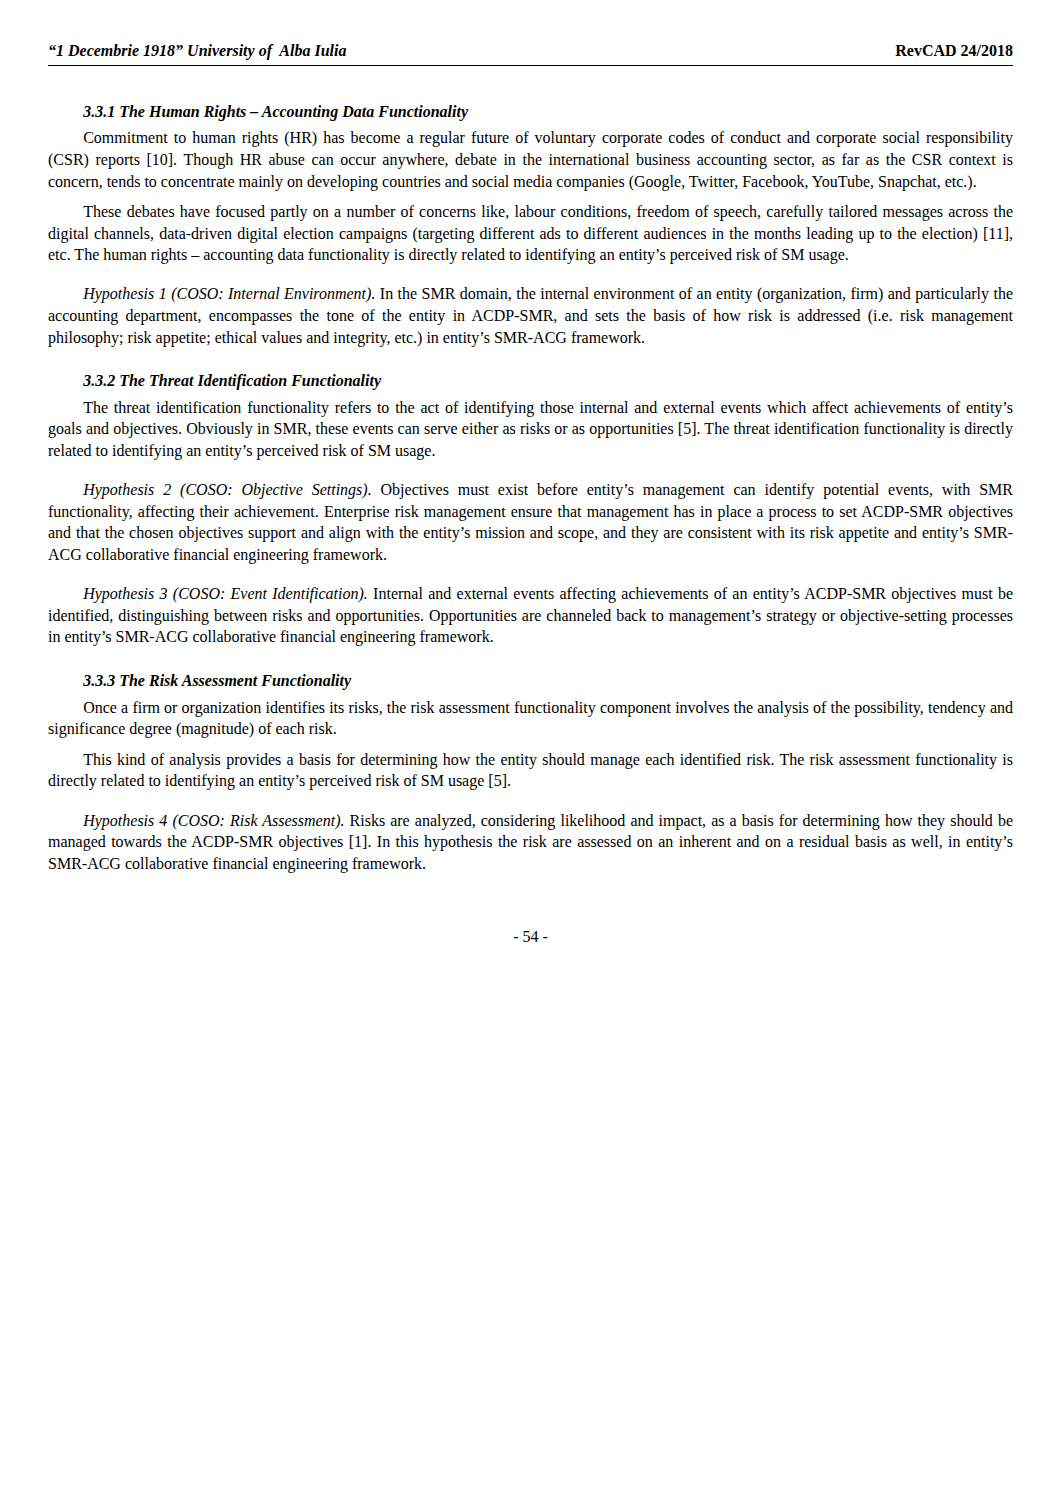“1 Decembrie 1918” University of Alba Iulia RevCAD 24/2018
3.3.1 The Human Rights – Accounting Data Functionality
Commitment to human rights (HR) has become a regular future of voluntary corporate codes of conduct and corporate social responsibility (CSR) reports [10]. Though HR abuse can occur anywhere, debate in the international business accounting sector, as far as the CSR context is concern, tends to concentrate mainly on developing countries and social media companies (Google, Twitter, Facebook, YouTube, Snapchat, etc.).
These debates have focused partly on a number of concerns like, labour conditions, freedom of speech, carefully tailored messages across the digital channels, data-driven digital election campaigns (targeting different ads to different audiences in the months leading up to the election) [11], etc. The human rights – accounting data functionality is directly related to identifying an entity’s perceived risk of SM usage.
Hypothesis 1 (COSO: Internal Environment). In the SMR domain, the internal environment of an entity (organization, firm) and particularly the accounting department, encompasses the tone of the entity in ACDP-SMR, and sets the basis of how risk is addressed (i.e. risk management philosophy; risk appetite; ethical values and integrity, etc.) in entity’s SMR-ACG framework.
3.3.2 The Threat Identification Functionality
The threat identification functionality refers to the act of identifying those internal and external events which affect achievements of entity’s goals and objectives. Obviously in SMR, these events can serve either as risks or as opportunities [5]. The threat identification functionality is directly related to identifying an entity’s perceived risk of SM usage.
Hypothesis 2 (COSO: Objective Settings). Objectives must exist before entity’s management can identify potential events, with SMR functionality, affecting their achievement. Enterprise risk management ensure that management has in place a process to set ACDP-SMR objectives and that the chosen objectives support and align with the entity’s mission and scope, and they are consistent with its risk appetite and entity’s SMR-ACG collaborative financial engineering framework.
Hypothesis 3 (COSO: Event Identification). Internal and external events affecting achievements of an entity’s ACDP-SMR objectives must be identified, distinguishing between risks and opportunities. Opportunities are channeled back to management’s strategy or objective-setting processes in entity’s SMR-ACG collaborative financial engineering framework.
3.3.3 The Risk Assessment Functionality
Once a firm or organization identifies its risks, the risk assessment functionality component involves the analysis of the possibility, tendency and significance degree (magnitude) of each risk.
This kind of analysis provides a basis for determining how the entity should manage each identified risk. The risk assessment functionality is directly related to identifying an entity’s perceived risk of SM usage [5].
Hypothesis 4 (COSO: Risk Assessment). Risks are analyzed, considering likelihood and impact, as a basis for determining how they should be managed towards the ACDP-SMR objectives [1]. In this hypothesis the risk are assessed on an inherent and on a residual basis as well, in entity’s SMR-ACG collaborative financial engineering framework.
- 54 -